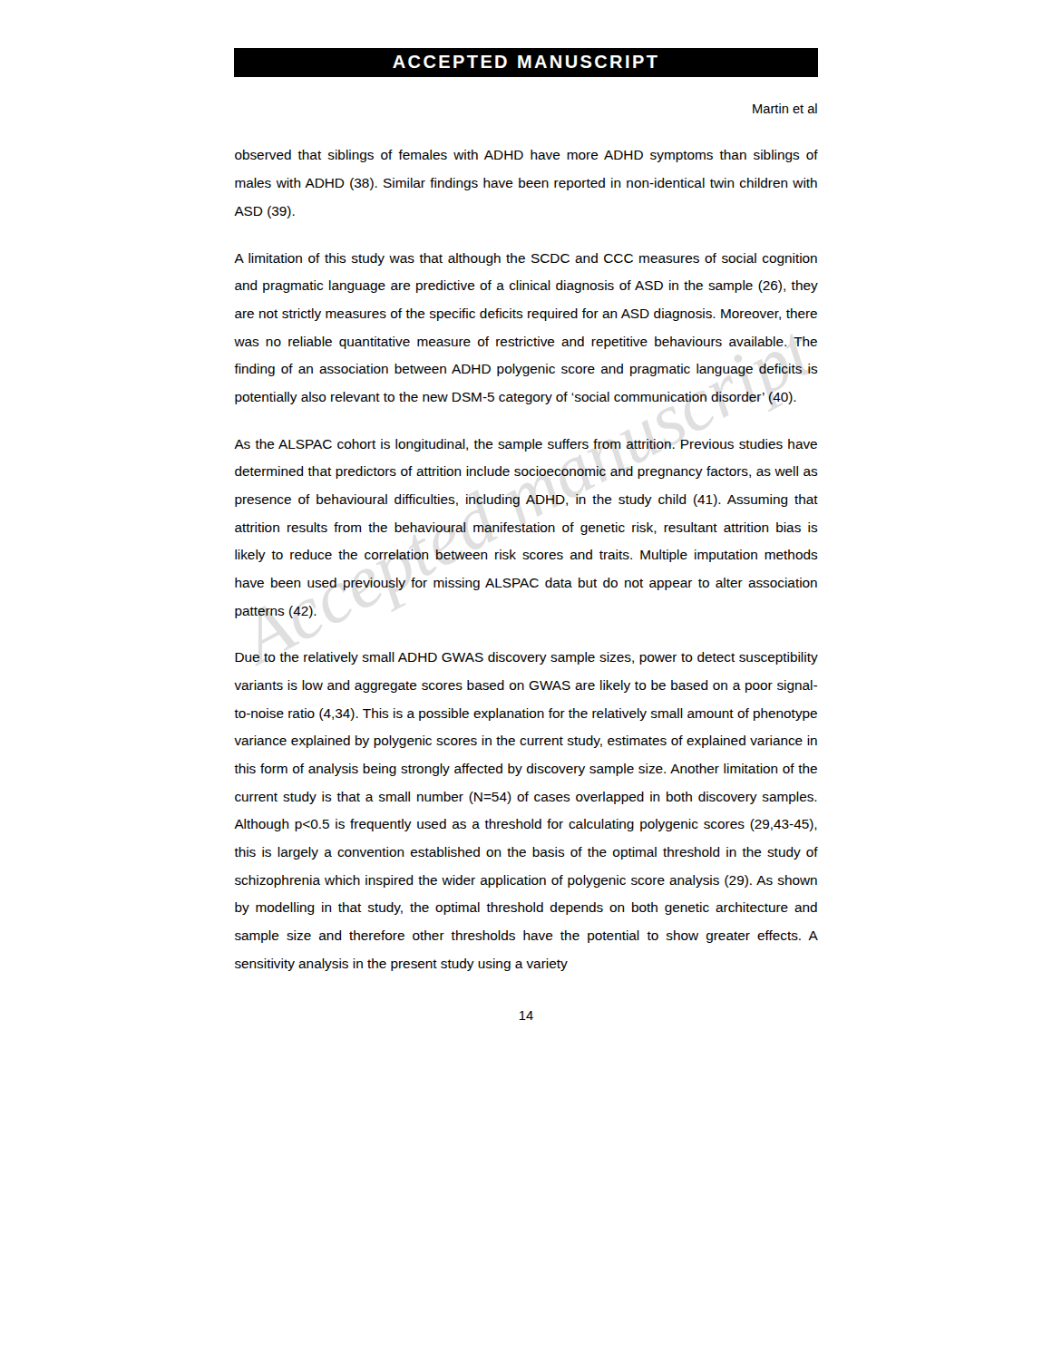ACCEPTED MANUSCRIPT
Martin et al
Accepted manuscript
observed that siblings of females with ADHD have more ADHD symptoms than siblings of males with ADHD (38). Similar findings have been reported in non-identical twin children with ASD (39).
A limitation of this study was that although the SCDC and CCC measures of social cognition and pragmatic language are predictive of a clinical diagnosis of ASD in the sample (26), they are not strictly measures of the specific deficits required for an ASD diagnosis. Moreover, there was no reliable quantitative measure of restrictive and repetitive behaviours available. The finding of an association between ADHD polygenic score and pragmatic language deficits is potentially also relevant to the new DSM-5 category of ‘social communication disorder’ (40).
As the ALSPAC cohort is longitudinal, the sample suffers from attrition. Previous studies have determined that predictors of attrition include socioeconomic and pregnancy factors, as well as presence of behavioural difficulties, including ADHD, in the study child (41). Assuming that attrition results from the behavioural manifestation of genetic risk, resultant attrition bias is likely to reduce the correlation between risk scores and traits. Multiple imputation methods have been used previously for missing ALSPAC data but do not appear to alter association patterns (42).
Due to the relatively small ADHD GWAS discovery sample sizes, power to detect susceptibility variants is low and aggregate scores based on GWAS are likely to be based on a poor signal-to-noise ratio (4,34). This is a possible explanation for the relatively small amount of phenotype variance explained by polygenic scores in the current study, estimates of explained variance in this form of analysis being strongly affected by discovery sample size. Another limitation of the current study is that a small number (N=54) of cases overlapped in both discovery samples. Although p<0.5 is frequently used as a threshold for calculating polygenic scores (29,43-45), this is largely a convention established on the basis of the optimal threshold in the study of schizophrenia which inspired the wider application of polygenic score analysis (29). As shown by modelling in that study, the optimal threshold depends on both genetic architecture and sample size and therefore other thresholds have the potential to show greater effects. A sensitivity analysis in the present study using a variety
14